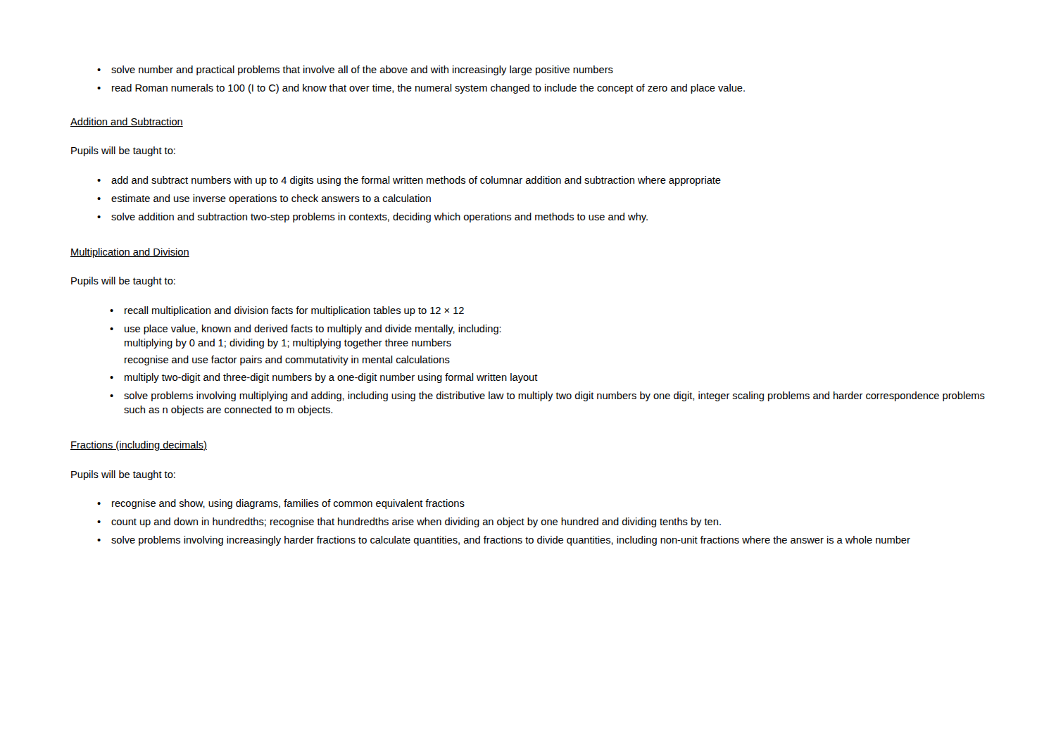solve number and practical problems that involve all of the above and with increasingly large positive numbers
read Roman numerals to 100 (I to C) and know that over time, the numeral system changed to include the concept of zero and place value.
Addition and Subtraction
Pupils will be taught to:
add and subtract numbers with up to 4 digits using the formal written methods of columnar addition and subtraction where appropriate
estimate and use inverse operations to check answers to a calculation
solve addition and subtraction two-step problems in contexts, deciding which operations and methods to use and why.
Multiplication and Division
Pupils will be taught to:
recall multiplication and division facts for multiplication tables up to 12 × 12
use place value, known and derived facts to multiply and divide mentally, including:
multiplying by 0 and 1; dividing by 1; multiplying together three numbers
recognise and use factor pairs and commutativity in mental calculations
multiply two-digit and three-digit numbers by a one-digit number using formal written layout
solve problems involving multiplying and adding, including using the distributive law to multiply two digit numbers by one digit, integer scaling problems and harder correspondence problems such as n objects are connected to m objects.
Fractions (including decimals)
Pupils will be taught to:
recognise and show, using diagrams, families of common equivalent fractions
count up and down in hundredths; recognise that hundredths arise when dividing an object by one hundred and dividing tenths by ten.
solve problems involving increasingly harder fractions to calculate quantities, and fractions to divide quantities, including non-unit fractions where the answer is a whole number